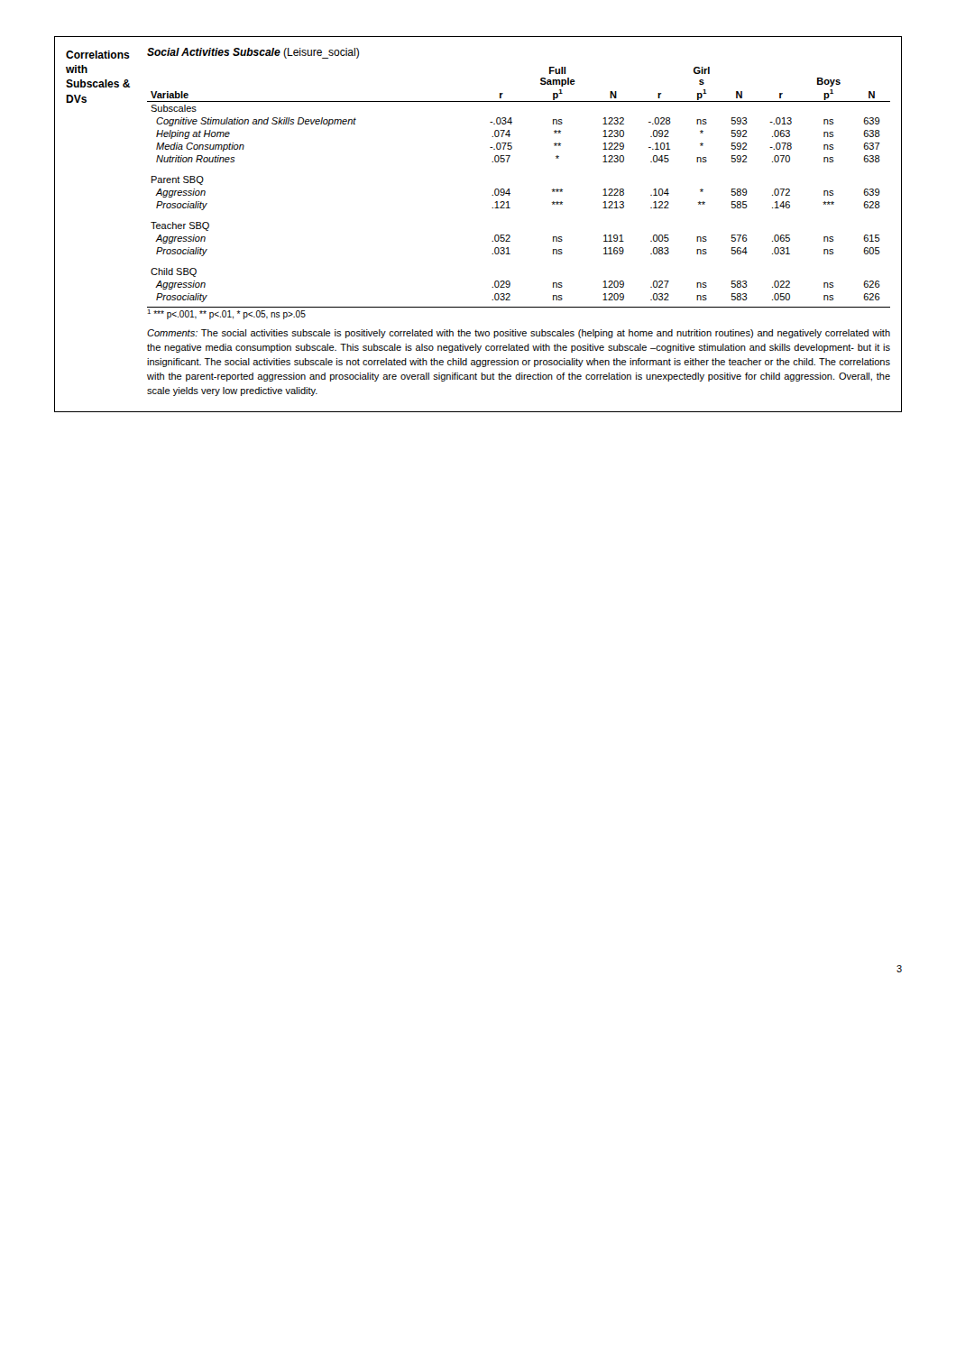Correlations with Subscales & DVs
Social Activities Subscale (Leisure_social)
| | | Full Sample | | | Girl s | | | Boys | |
| --- | --- | --- | --- | --- | --- | --- | --- | --- | --- |
| Variable | r | p 1 | N | r | p 1 | N | r | p 1 | N |
| Subscales | | | | | | | | | |
| Cognitive Stimulation and Skills Development | -.034 | ns | 1232 | -.028 | ns | 593 | -.013 | ns | 639 |
| Helping at Home | .074 | ** | 1230 | .092 | * | 592 | .063 | ns | 638 |
| Media Consumption | -.075 | ** | 1229 | -.101 | * | 592 | -.078 | ns | 637 |
| Nutrition Routines | .057 | * | 1230 | .045 | ns | 592 | .070 | ns | 638 |
| Parent SBQ | | | | | | | | | |
| Aggression | .094 | *** | 1228 | .104 | * | 589 | .072 | ns | 639 |
| Prosociality | .121 | *** | 1213 | .122 | ** | 585 | .146 | *** | 628 |
| Teacher SBQ | | | | | | | | | |
| Aggression | .052 | ns | 1191 | .005 | ns | 576 | .065 | ns | 615 |
| Prosociality | .031 | ns | 1169 | .083 | ns | 564 | .031 | ns | 605 |
| Child SBQ | | | | | | | | | |
| Aggression | .029 | ns | 1209 | .027 | ns | 583 | .022 | ns | 626 |
| Prosociality | .032 | ns | 1209 | .032 | ns | 583 | .050 | ns | 626 |
1 *** p<.001, ** p<.01, * p<.05, ns p>.05
Comments: The social activities subscale is positively correlated with the two positive subscales (helping at home and nutrition routines) and negatively correlated with the negative media consumption subscale. This subscale is also negatively correlated with the positive subscale –cognitive stimulation and skills development- but it is insignificant. The social activities subscale is not correlated with the child aggression or prosociality when the informant is either the teacher or the child. The correlations with the parent-reported aggression and prosociality are overall significant but the direction of the correlation is unexpectedly positive for child aggression. Overall, the scale yields very low predictive validity.
3